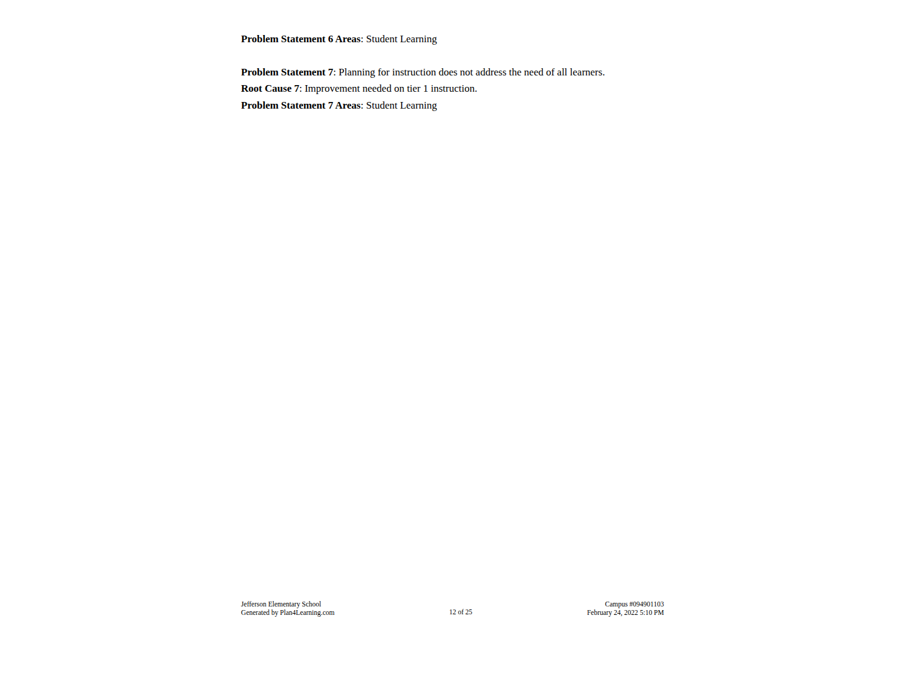Problem Statement 6 Areas: Student Learning
Problem Statement 7: Planning for instruction does not address the need of all learners.
Root Cause 7: Improvement needed on tier 1 instruction.
Problem Statement 7 Areas: Student Learning
Jefferson Elementary School
Generated by Plan4Learning.com
12 of 25
Campus #094901103
February 24, 2022 5:10 PM